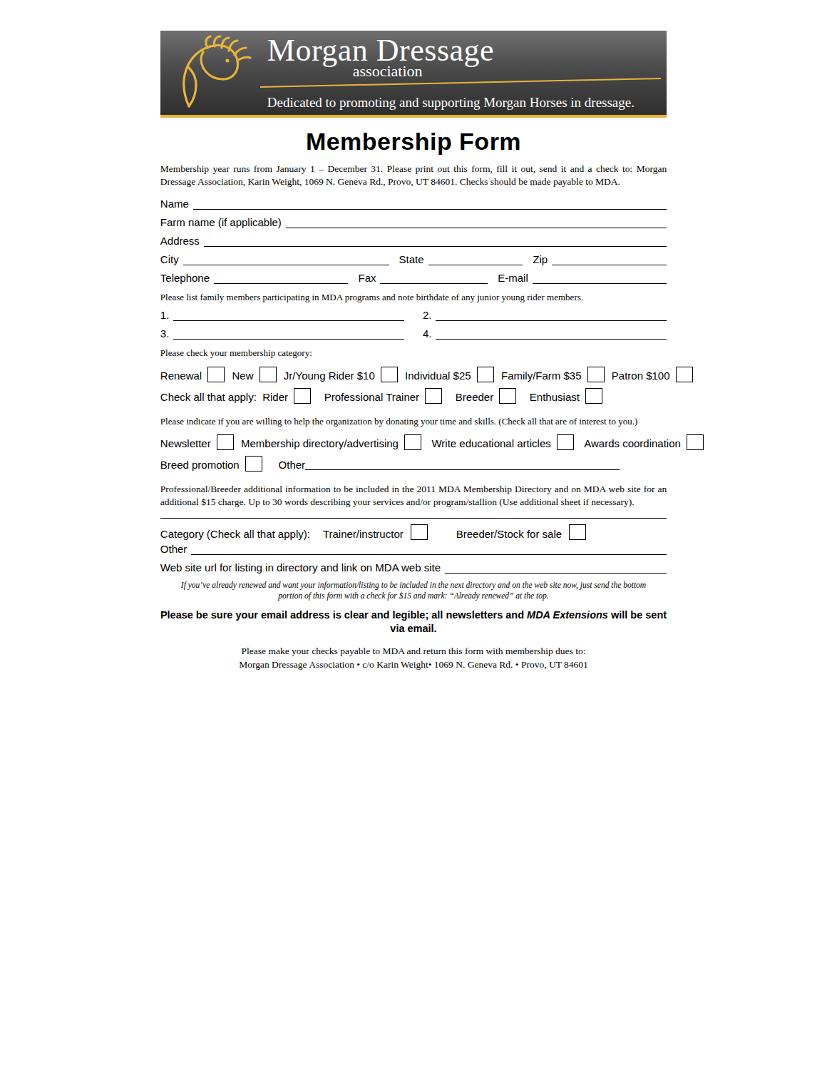Morgan Dressage
association
Dedicated to promoting and supporting Morgan Horses in dressage.
Membership Form
Membership year runs from January 1 – December 31. Please print out this form, fill it out, send it and a check to: Morgan Dressage Association, Karin Weight, 1069 N. Geneva Rd., Provo, UT 84601. Checks should be made payable to MDA.
Name
Farm name (if applicable)
Address
City State Zip
Telephone Fax E-mail
Please list family members participating in MDA programs and note birthdate of any junior young rider members.
1. 2.
3. 4.
Please check your membership category:
Renewal New Jr/Young Rider $10 Individual $25 Family/Farm $35 Patron $100
Check all that apply: Rider Professional Trainer Breeder Enthusiast
Please indicate if you are willing to help the organization by donating your time and skills. (Check all that are of interest to you.)
Newsletter Membership directory/advertising Write educational articles Awards coordination
Breed promotion Other
Professional/Breeder additional information to be included in the 2011 MDA Membership Directory and on MDA web site for an additional $15 charge. Up to 30 words describing your services and/or program/stallion (Use additional sheet if necessary).
Category (Check all that apply): Trainer/instructor Breeder/Stock for sale
Other
Web site url for listing in directory and link on MDA web site
If you’ve already renewed and want your information/listing to be included in the next directory and on the web site now, just send the bottom portion of this form with a check for $15 and mark: “Already renewed” at the top.
Please be sure your email address is clear and legible; all newsletters and MDA Extensions will be sent via email.
Please make your checks payable to MDA and return this form with membership dues to:
Morgan Dressage Association • c/o Karin Weight• 1069 N. Geneva Rd. • Provo, UT 84601